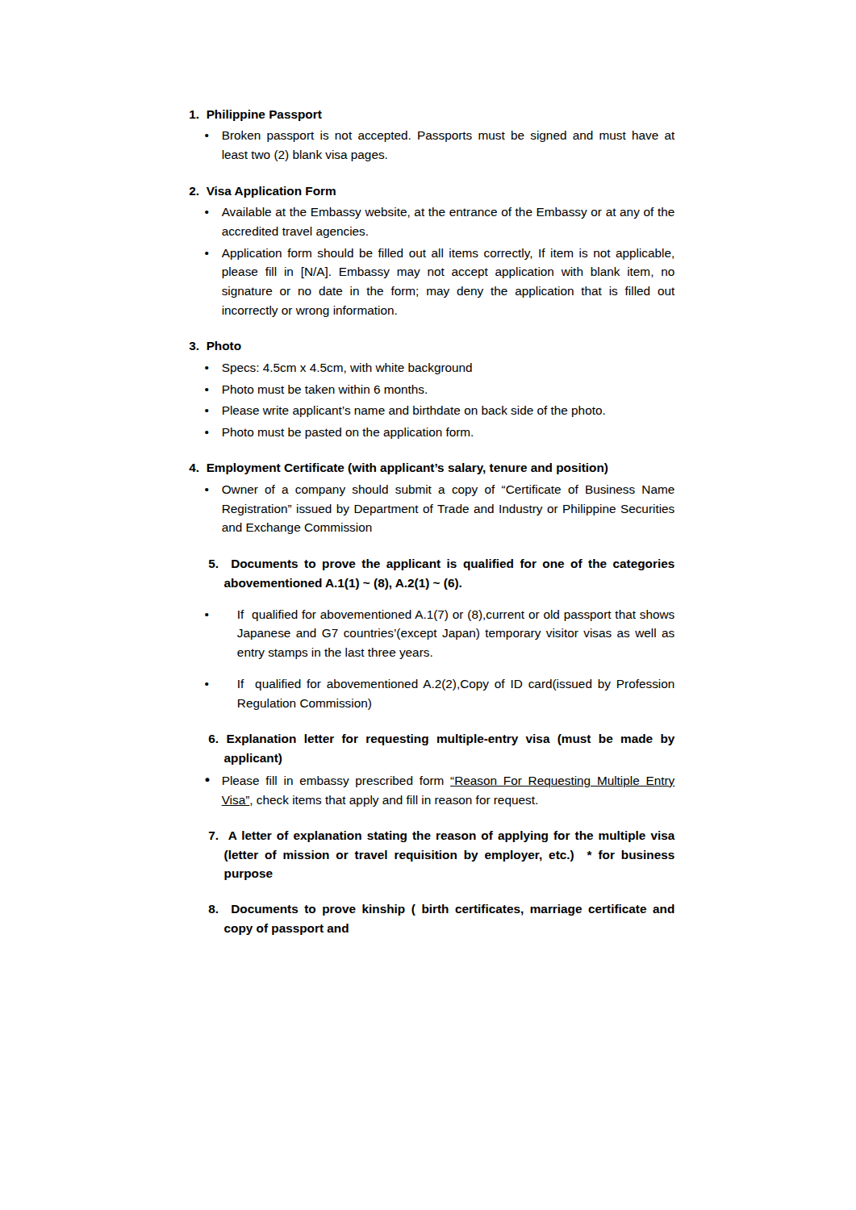1. Philippine Passport
Broken passport is not accepted. Passports must be signed and must have at least two (2) blank visa pages.
2. Visa Application Form
Available at the Embassy website, at the entrance of the Embassy or at any of the accredited travel agencies.
Application form should be filled out all items correctly, If item is not applicable, please fill in [N/A]. Embassy may not accept application with blank item, no signature or no date in the form; may deny the application that is filled out incorrectly or wrong information.
3. Photo
Specs: 4.5cm x 4.5cm, with white background
Photo must be taken within 6 months.
Please write applicant’s name and birthdate on back side of the photo.
Photo must be pasted on the application form.
4. Employment Certificate (with applicant’s salary, tenure and position)
Owner of a company should submit a copy of “Certificate of Business Name Registration” issued by Department of Trade and Industry or Philippine Securities and Exchange Commission
5. Documents to prove the applicant is qualified for one of the categories abovementioned A.1(1) ~ (8), A.2(1) ~ (6).
If qualified for abovementioned A.1(7) or (8),current or old passport that shows Japanese and G7 countries’(except Japan) temporary visitor visas as well as entry stamps in the last three years.
If qualified for abovementioned A.2(2),Copy of ID card(issued by Profession Regulation Commission)
6. Explanation letter for requesting multiple-entry visa (must be made by applicant)
Please fill in embassy prescribed form “Reason For Requesting Multiple Entry Visa”, check items that apply and fill in reason for request.
7. A letter of explanation stating the reason of applying for the multiple visa (letter of mission or travel requisition by employer, etc.) * for business purpose
8. Documents to prove kinship ( birth certificates, marriage certificate and copy of passport and